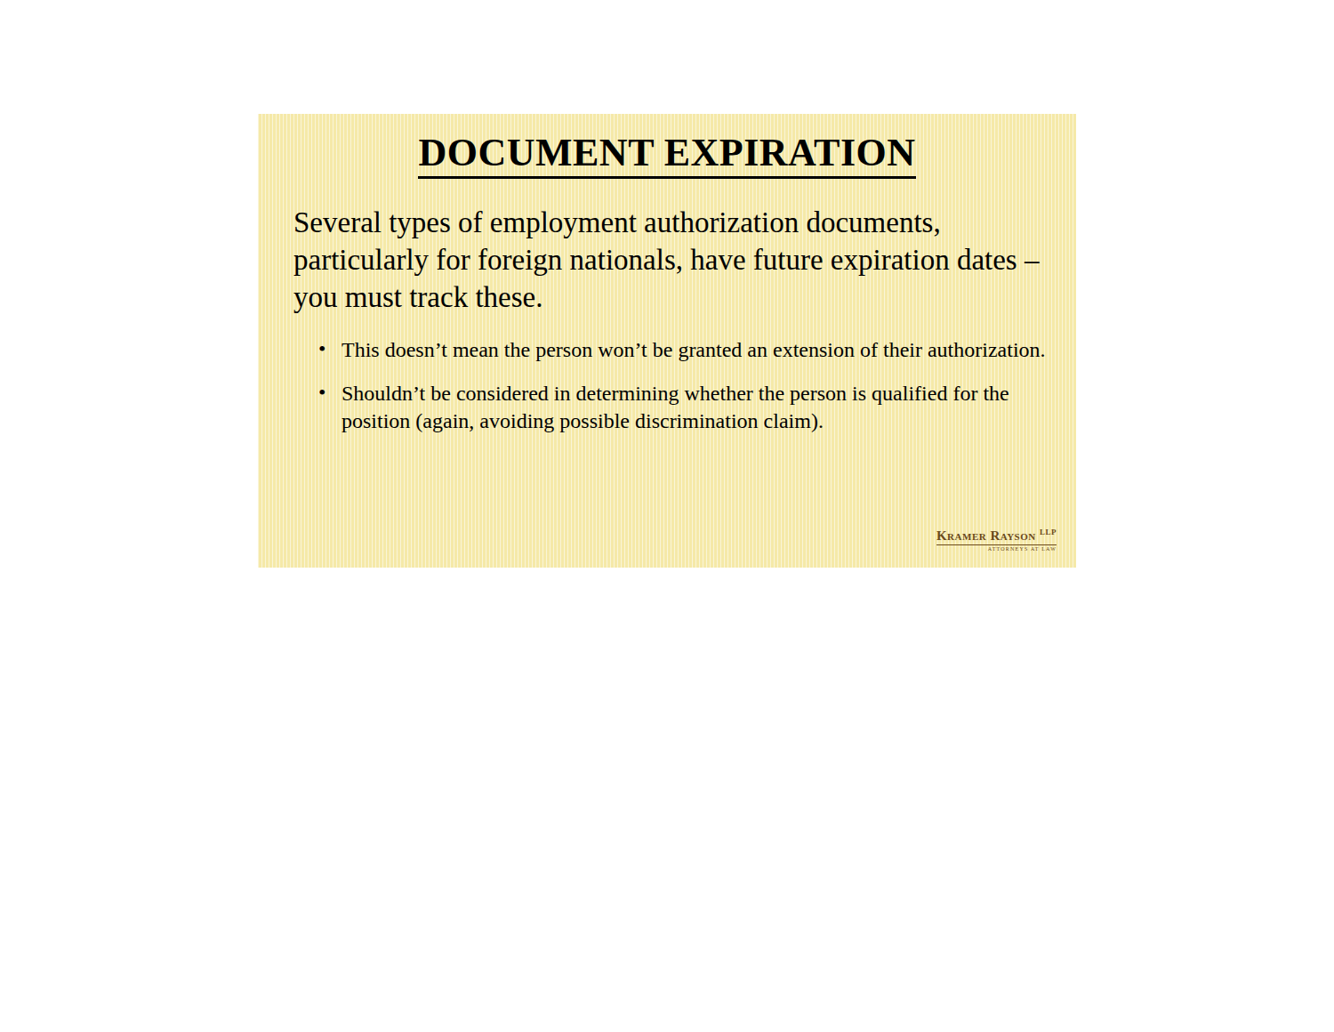DOCUMENT EXPIRATION
Several types of employment authorization documents, particularly for foreign nationals, have future expiration dates – you must track these.
This doesn’t mean the person won’t be granted an extension of their authorization.
Shouldn’t be considered in determining whether the person is qualified for the position (again, avoiding possible discrimination claim).
Kramer Rayson LLP
Attorneys at Law